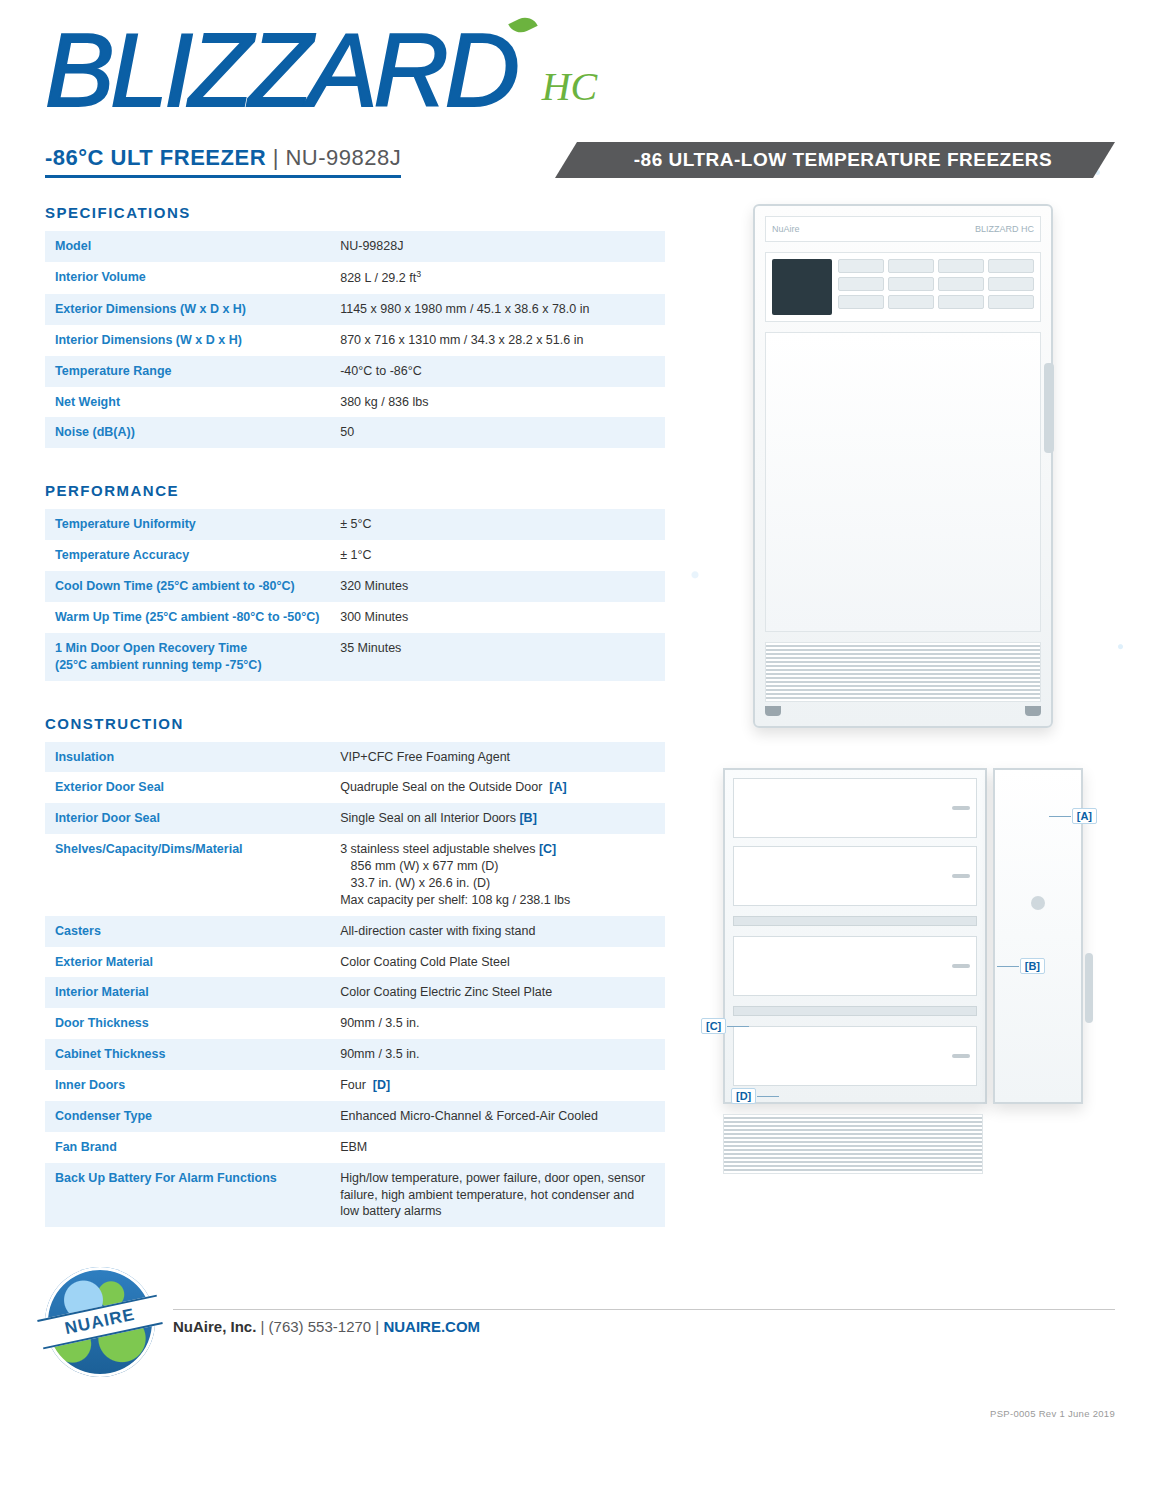Blizzard HC
-86°C ULT FREEZER | NU-99828J
-86 ULTRA-LOW TEMPERATURE FREEZERS
SPECIFICATIONS
| Model | NU-99828J |
| Interior Volume | 828 L / 29.2 ft 3 |
| Exterior Dimensions (W x D x H) | 1145 x 980 x 1980 mm / 45.1 x 38.6 x 78.0 in |
| Interior Dimensions (W x D x H) | 870 x 716 x 1310 mm / 34.3 x 28.2 x 51.6 in |
| Temperature Range | -40°C to -86°C |
| Net Weight | 380 kg / 836 lbs |
| Noise (dB(A)) | 50 |
PERFORMANCE
| Temperature Uniformity | ± 5°C |
| Temperature Accuracy | ± 1°C |
| Cool Down Time (25°C ambient to -80°C) | 320 Minutes |
| Warm Up Time (25°C ambient -80°C to -50°C) | 300 Minutes |
| 1 Min Door Open Recovery Time (25°C ambient running temp -75°C) | 35 Minutes |
CONSTRUCTION
| Insulation | VIP+CFC Free Foaming Agent |
| Exterior Door Seal | Quadruple Seal on the Outside Door [A] |
| Interior Door Seal | Single Seal on all Interior Doors [B] |
| Shelves/Capacity/Dims/Material | 3 stainless steel adjustable shelves [C] 856 mm (W) x 677 mm (D) 33.7 in. (W) x 26.6 in. (D) Max capacity per shelf: 108 kg / 238.1 lbs |
| Casters | All-direction caster with fixing stand |
| Exterior Material | Color Coating Cold Plate Steel |
| Interior Material | Color Coating Electric Zinc Steel Plate |
| Door Thickness | 90mm / 3.5 in. |
| Cabinet Thickness | 90mm / 3.5 in. |
| Inner Doors | Four [D] |
| Condenser Type | Enhanced Micro-Channel & Forced-Air Cooled |
| Fan Brand | EBM |
| Back Up Battery For Alarm Functions | High/low temperature, power failure, door open, sensor failure, high ambient temperature, hot condenser and low battery alarms |
NuAire BLIZZARD HC
[A] [B] [C] [D]
NUAIRE
NuAire, Inc. | (763) 553-1270 | NUAIRE.COM
PSP-0005 Rev 1 June 2019